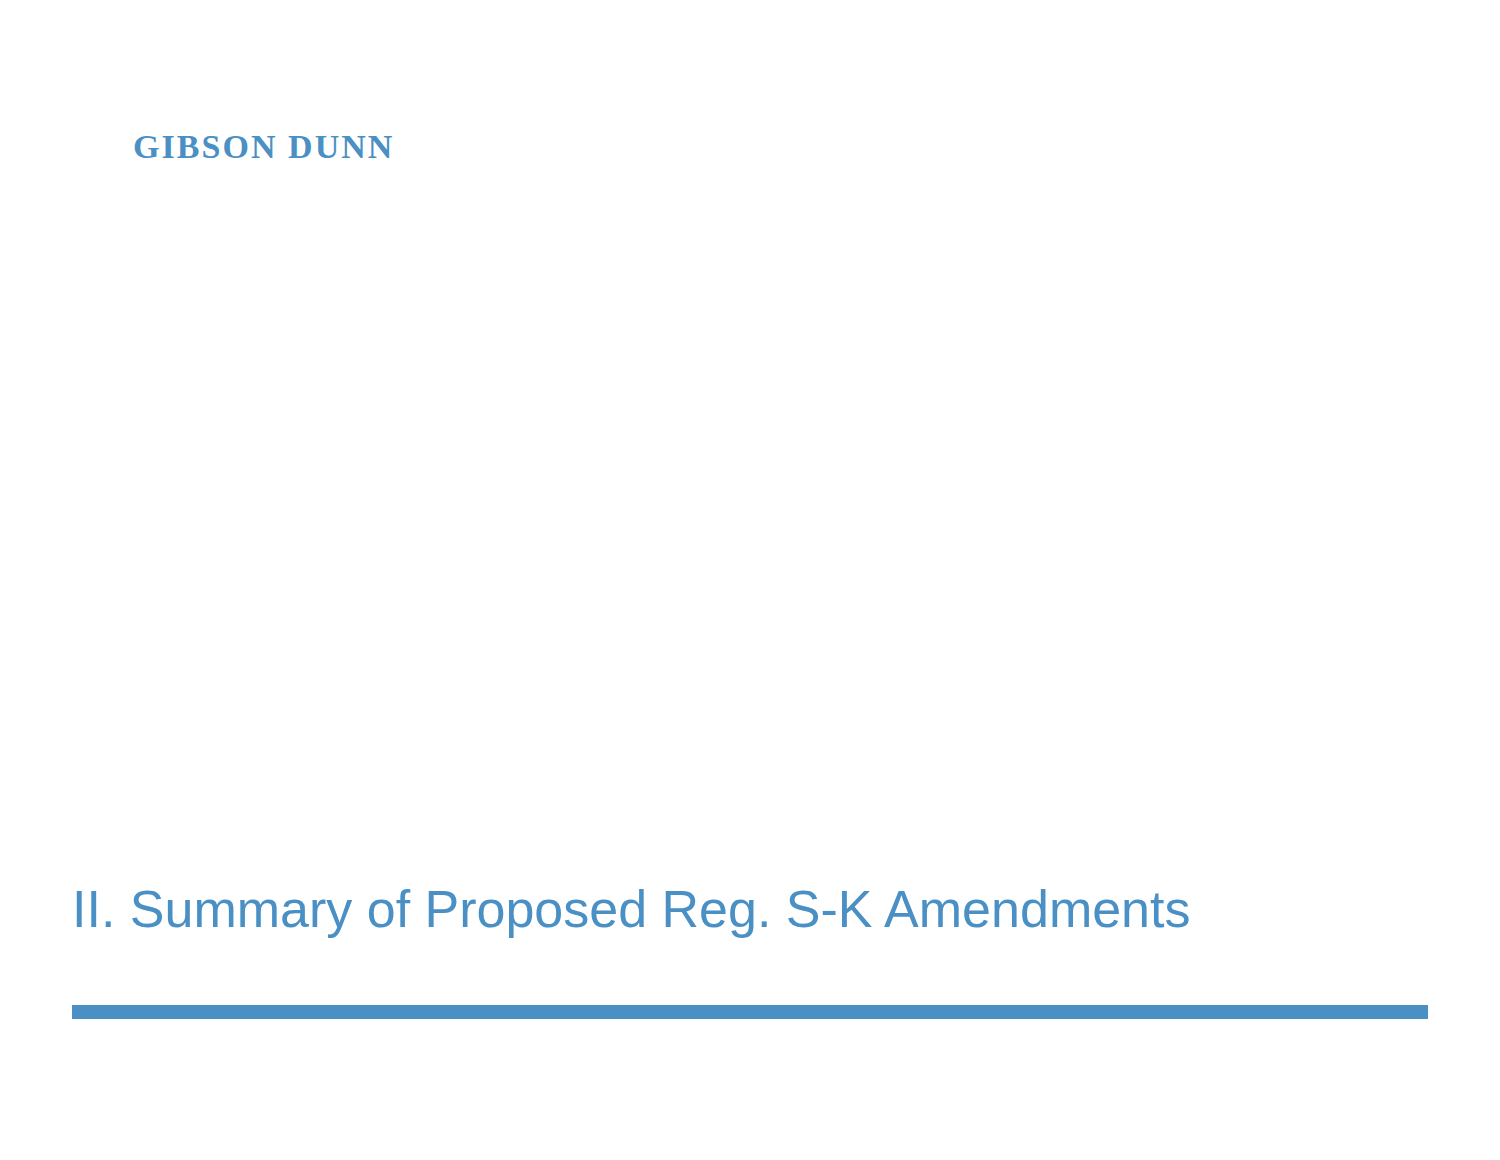GIBSON DUNN
II. Summary of Proposed Reg. S-K Amendments